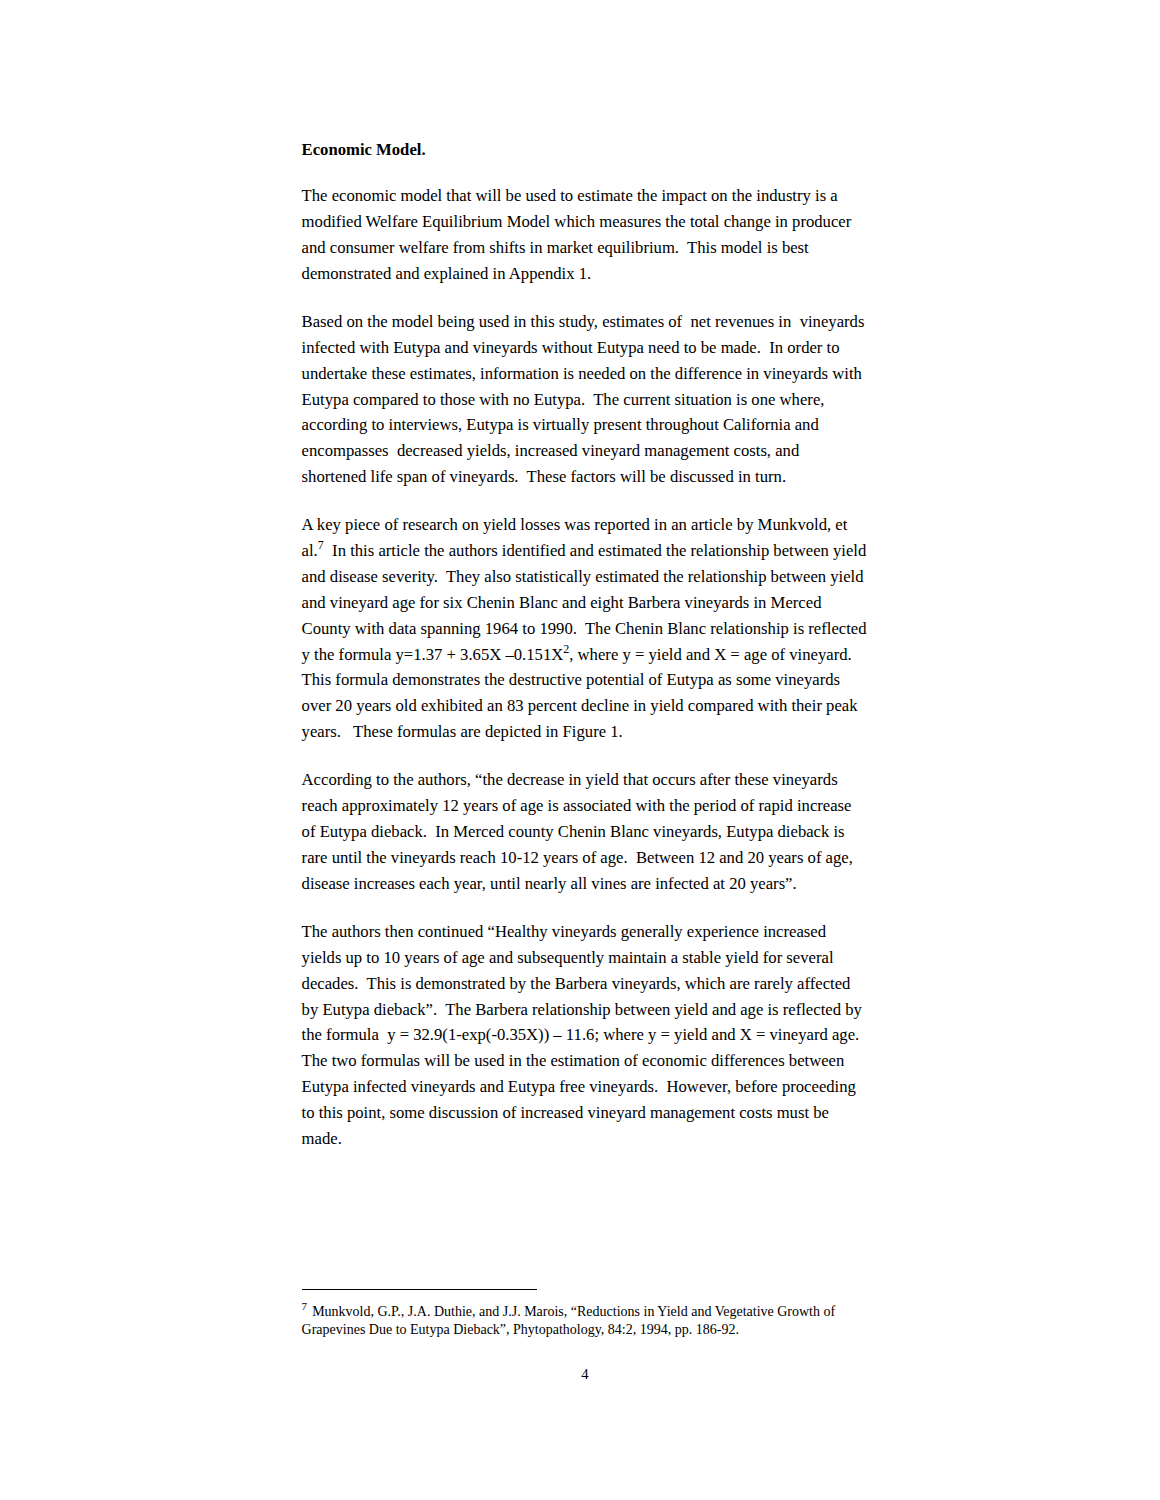Economic Model.
The economic model that will be used to estimate the impact on the industry is a modified Welfare Equilibrium Model which measures the total change in producer and consumer welfare from shifts in market equilibrium. This model is best demonstrated and explained in Appendix 1.
Based on the model being used in this study, estimates of net revenues in vineyards infected with Eutypa and vineyards without Eutypa need to be made. In order to undertake these estimates, information is needed on the difference in vineyards with Eutypa compared to those with no Eutypa. The current situation is one where, according to interviews, Eutypa is virtually present throughout California and encompasses decreased yields, increased vineyard management costs, and shortened life span of vineyards. These factors will be discussed in turn.
A key piece of research on yield losses was reported in an article by Munkvold, et al.7 In this article the authors identified and estimated the relationship between yield and disease severity. They also statistically estimated the relationship between yield and vineyard age for six Chenin Blanc and eight Barbera vineyards in Merced County with data spanning 1964 to 1990. The Chenin Blanc relationship is reflected y the formula y=1.37 + 3.65X –0.151X2, where y = yield and X = age of vineyard. This formula demonstrates the destructive potential of Eutypa as some vineyards over 20 years old exhibited an 83 percent decline in yield compared with their peak years. These formulas are depicted in Figure 1.
According to the authors, “the decrease in yield that occurs after these vineyards reach approximately 12 years of age is associated with the period of rapid increase of Eutypa dieback. In Merced county Chenin Blanc vineyards, Eutypa dieback is rare until the vineyards reach 10-12 years of age. Between 12 and 20 years of age, disease increases each year, until nearly all vines are infected at 20 years”.
The authors then continued “Healthy vineyards generally experience increased yields up to 10 years of age and subsequently maintain a stable yield for several decades. This is demonstrated by the Barbera vineyards, which are rarely affected by Eutypa dieback”. The Barbera relationship between yield and age is reflected by the formula y = 32.9(1-exp(-0.35X)) – 11.6; where y = yield and X = vineyard age. The two formulas will be used in the estimation of economic differences between Eutypa infected vineyards and Eutypa free vineyards. However, before proceeding to this point, some discussion of increased vineyard management costs must be made.
7 Munkvold, G.P., J.A. Duthie, and J.J. Marois, “Reductions in Yield and Vegetative Growth of Grapevines Due to Eutypa Dieback”, Phytopathology, 84:2, 1994, pp. 186-92.
4